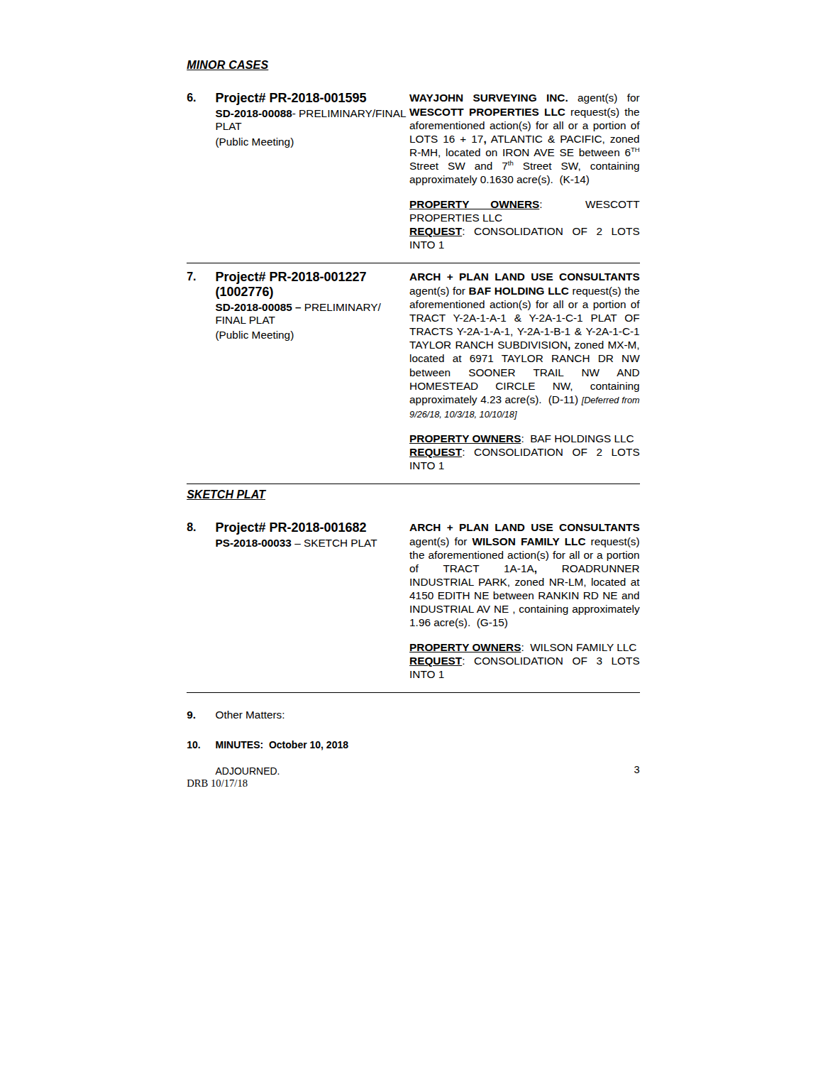MINOR CASES
| 6. | Project# PR-2018-001595 SD-2018-00088 - PRELIMINARY/FINAL PLAT (Public Meeting) | WAYJOHN SURVEYING INC. agent(s) for WESCOTT PROPERTIES LLC request(s) the aforementioned action(s) for all or a portion of LOTS 16 + 17 , ATLANTIC & PACIFIC, zoned R-MH, located on IRON AVE SE between 6 TH Street SW and 7 th Street SW, containing approximately 0.1630 acre(s). (K-14) PROPERTY OWNERS : WESCOTT PROPERTIES LLC REQUEST : CONSOLIDATION OF 2 LOTS INTO 1 |
| 7. | Project# PR-2018-001227 (1002776) SD-2018-00085 – PRELIMINARY/ FINAL PLAT (Public Meeting) | ARCH + PLAN LAND USE CONSULTANTS agent(s) for BAF HOLDING LLC request(s) the aforementioned action(s) for all or a portion of TRACT Y-2A-1-A-1 & Y-2A-1-C-1 PLAT OF TRACTS Y-2A-1-A-1, Y-2A-1-B-1 & Y-2A-1-C-1 TAYLOR RANCH SUBDIVISION , zoned MX-M, located at 6971 TAYLOR RANCH DR NW between SOONER TRAIL NW AND HOMESTEAD CIRCLE NW, containing approximately 4.23 acre(s). (D-11) [Deferred from 9/26/18, 10/3/18, 10/10/18] PROPERTY OWNERS : BAF HOLDINGS LLC REQUEST : CONSOLIDATION OF 2 LOTS INTO 1 |
SKETCH PLAT
| 8. | Project# PR-2018-001682 PS-2018-00033 – SKETCH PLAT | ARCH + PLAN LAND USE CONSULTANTS agent(s) for WILSON FAMILY LLC request(s) the aforementioned action(s) for all or a portion of TRACT 1A-1A , ROADRUNNER INDUSTRIAL PARK, zoned NR-LM, located at 4150 EDITH NE between RANKIN RD NE and INDUSTRIAL AV NE , containing approximately 1.96 acre(s). (G-15) PROPERTY OWNERS : WILSON FAMILY LLC REQUEST : CONSOLIDATION OF 3 LOTS INTO 1 |
9.
Other Matters:
10.
MINUTES: October 10, 2018
ADJOURNED.
DRB 10/17/18 3